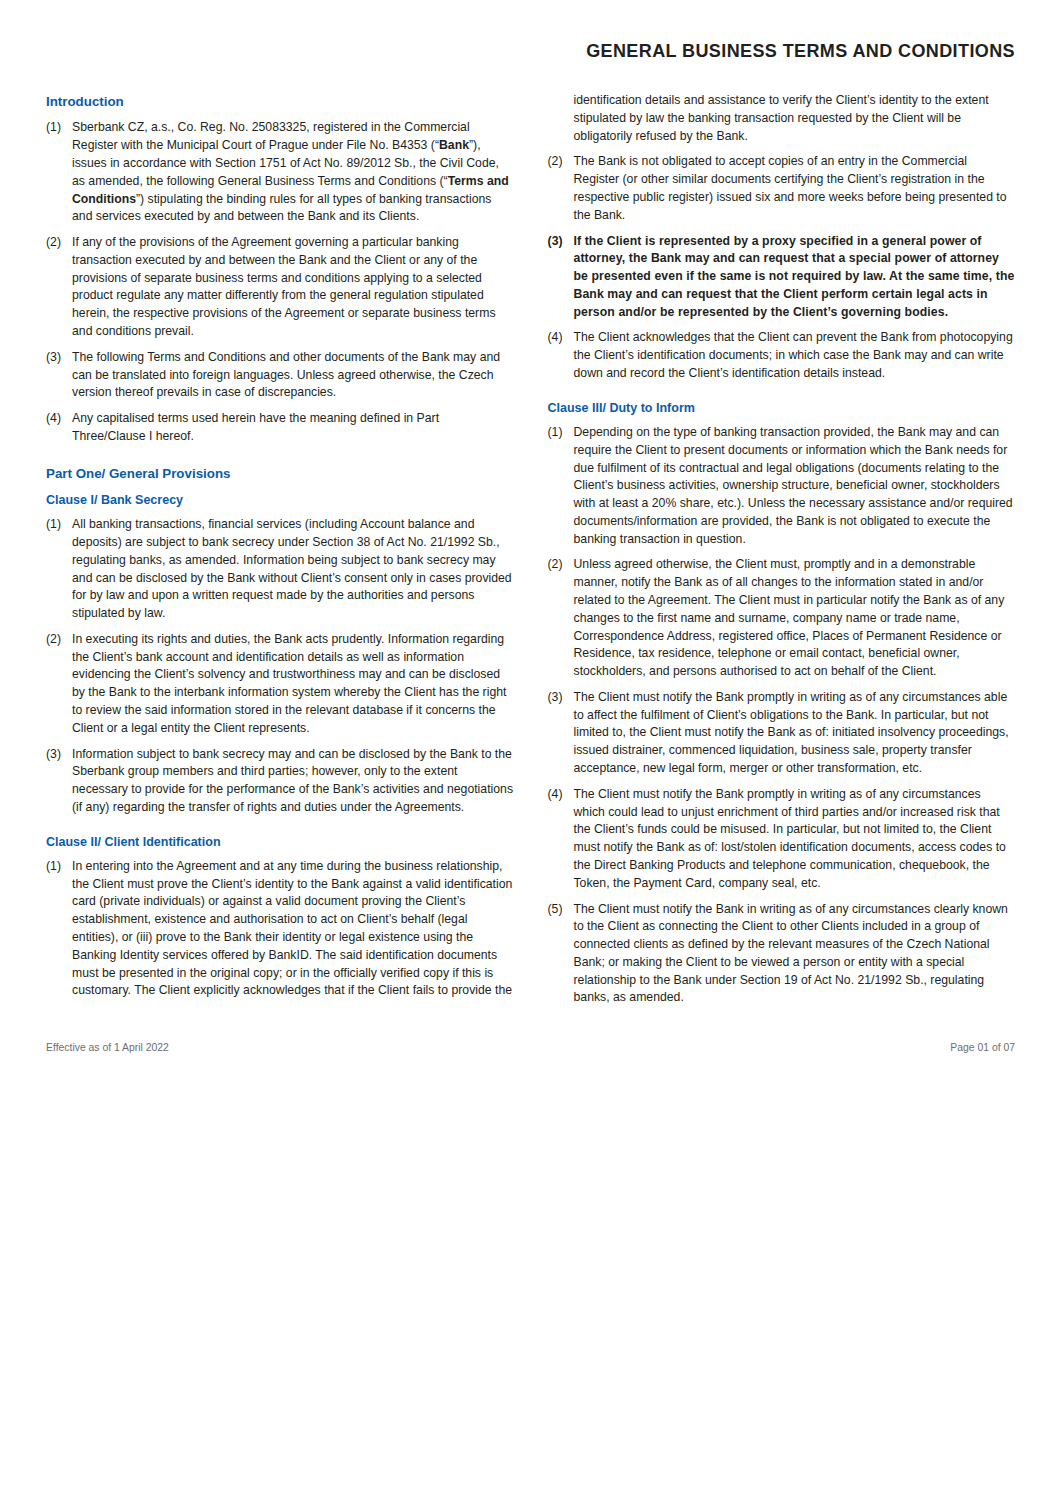GENERAL BUSINESS TERMS AND CONDITIONS
Introduction
(1) Sberbank CZ, a.s., Co. Reg. No. 25083325, registered in the Commercial Register with the Municipal Court of Prague under File No. B4353 (“Bank”), issues in accordance with Section 1751 of Act No. 89/2012 Sb., the Civil Code, as amended, the following General Business Terms and Conditions (“Terms and Conditions”) stipulating the binding rules for all types of banking transactions and services executed by and between the Bank and its Clients.
(2) If any of the provisions of the Agreement governing a particular banking transaction executed by and between the Bank and the Client or any of the provisions of separate business terms and conditions applying to a selected product regulate any matter differently from the general regulation stipulated herein, the respective provisions of the Agreement or separate business terms and conditions prevail.
(3) The following Terms and Conditions and other documents of the Bank may and can be translated into foreign languages. Unless agreed otherwise, the Czech version thereof prevails in case of discrepancies.
(4) Any capitalised terms used herein have the meaning defined in Part Three/Clause I hereof.
Part One/ General Provisions
Clause I/ Bank Secrecy
(1) All banking transactions, financial services (including Account balance and deposits) are subject to bank secrecy under Section 38 of Act No. 21/1992 Sb., regulating banks, as amended. Information being subject to bank secrecy may and can be disclosed by the Bank without Client’s consent only in cases provided for by law and upon a written request made by the authorities and persons stipulated by law.
(2) In executing its rights and duties, the Bank acts prudently. Information regarding the Client’s bank account and identification details as well as information evidencing the Client’s solvency and trustworthiness may and can be disclosed by the Bank to the interbank information system whereby the Client has the right to review the said information stored in the relevant database if it concerns the Client or a legal entity the Client represents.
(3) Information subject to bank secrecy may and can be disclosed by the Bank to the Sberbank group members and third parties; however, only to the extent necessary to provide for the performance of the Bank’s activities and negotiations (if any) regarding the transfer of rights and duties under the Agreements.
Clause II/ Client Identification
(1) In entering into the Agreement and at any time during the business relationship, the Client must prove the Client’s identity to the Bank against a valid identification card (private individuals) or against a valid document proving the Client’s establishment, existence and authorisation to act on Client’s behalf (legal entities), or (iii) prove to the Bank their identity or legal existence using the Banking Identity services offered by BankID. The said identification documents must be presented in the original copy; or in the officially verified copy if this is customary. The Client explicitly acknowledges that if the Client fails to provide the identification details and assistance to verify the Client’s identity to the extent stipulated by law the banking transaction requested by the Client will be obligatorily refused by the Bank.
(2) The Bank is not obligated to accept copies of an entry in the Commercial Register (or other similar documents certifying the Client’s registration in the respective public register) issued six and more weeks before being presented to the Bank.
(3) If the Client is represented by a proxy specified in a general power of attorney, the Bank may and can request that a special power of attorney be presented even if the same is not required by law. At the same time, the Bank may and can request that the Client perform certain legal acts in person and/or be represented by the Client’s governing bodies.
(4) The Client acknowledges that the Client can prevent the Bank from photocopying the Client’s identification documents; in which case the Bank may and can write down and record the Client’s identification details instead.
Clause III/ Duty to Inform
(1) Depending on the type of banking transaction provided, the Bank may and can require the Client to present documents or information which the Bank needs for due fulfilment of its contractual and legal obligations (documents relating to the Client’s business activities, ownership structure, beneficial owner, stockholders with at least a 20% share, etc.). Unless the necessary assistance and/or required documents/information are provided, the Bank is not obligated to execute the banking transaction in question.
(2) Unless agreed otherwise, the Client must, promptly and in a demonstrable manner, notify the Bank as of all changes to the information stated in and/or related to the Agreement. The Client must in particular notify the Bank as of any changes to the first name and surname, company name or trade name, Correspondence Address, registered office, Places of Permanent Residence or Residence, tax residence, telephone or email contact, beneficial owner, stockholders, and persons authorised to act on behalf of the Client.
(3) The Client must notify the Bank promptly in writing as of any circumstances able to affect the fulfilment of Client’s obligations to the Bank. In particular, but not limited to, the Client must notify the Bank as of: initiated insolvency proceedings, issued distrainer, commenced liquidation, business sale, property transfer acceptance, new legal form, merger or other transformation, etc.
(4) The Client must notify the Bank promptly in writing as of any circumstances which could lead to unjust enrichment of third parties and/or increased risk that the Client’s funds could be misused. In particular, but not limited to, the Client must notify the Bank as of: lost/stolen identification documents, access codes to the Direct Banking Products and telephone communication, chequebook, the Token, the Payment Card, company seal, etc.
(5) The Client must notify the Bank in writing as of any circumstances clearly known to the Client as connecting the Client to other Clients included in a group of connected clients as defined by the relevant measures of the Czech National Bank; or making the Client to be viewed a person or entity with a special relationship to the Bank under Section 19 of Act No. 21/1992 Sb., regulating banks, as amended.
Effective as of 1 April 2022 Page 01 of 07